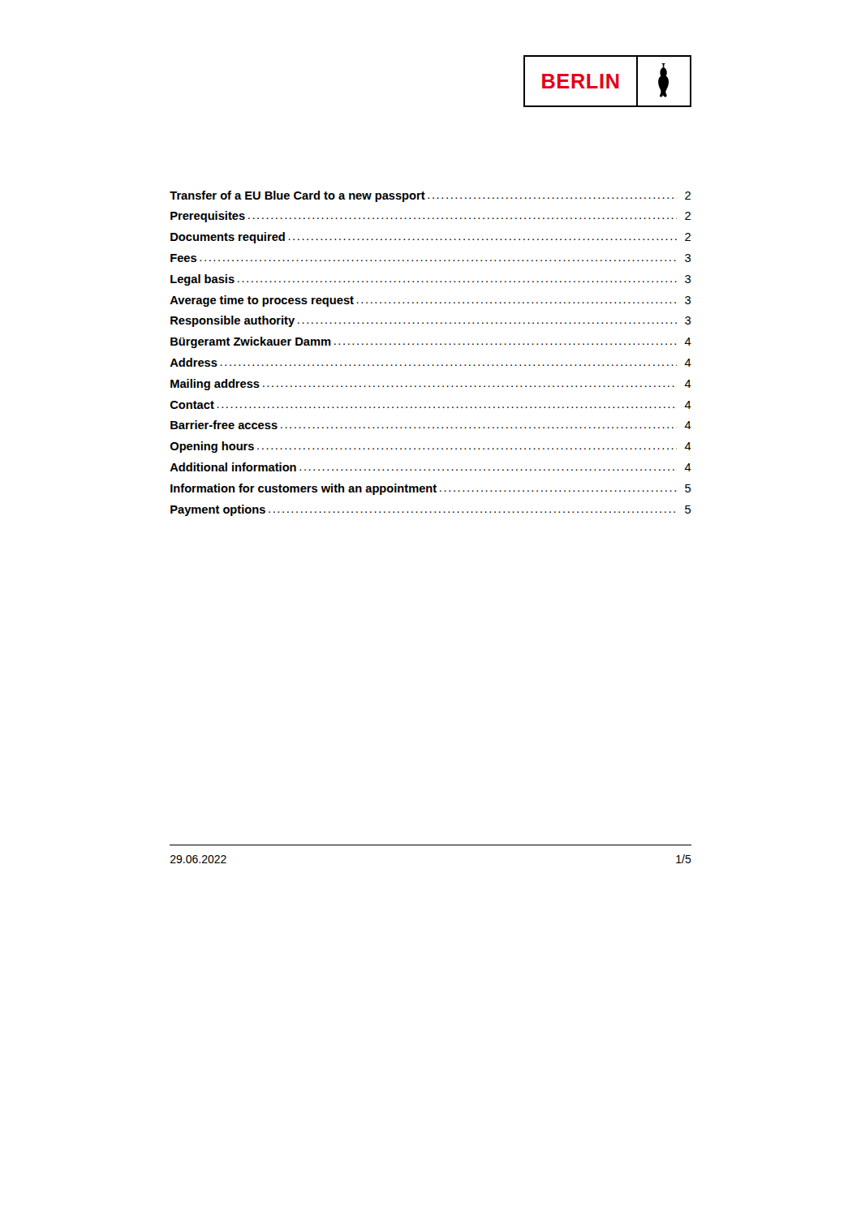BERLIN
Transfer of a EU Blue Card to a new passport ........................................................................... 2
Prerequisites ................................................................................................................. 2
Documents required ....................................................................................................... 2
Fees .................................................................................................................................. 3
Legal basis ..................................................................................................................... 3
Average time to process request ......................................................................................... 3
Responsible authority .................................................................................................... 3
Bürgeramt Zwickauer Damm ................................................................................................. 4
Address ......................................................................................................................... 4
Mailing address ............................................................................................................. 4
Contact ......................................................................................................................... 4
Barrier-free access ......................................................................................................... 4
Opening hours ............................................................................................................... 4
Additional information ................................................................................................... 4
Information for customers with an appointment ............................................................. 5
Payment options ........................................................................................................... 5
29.06.2022 1/5